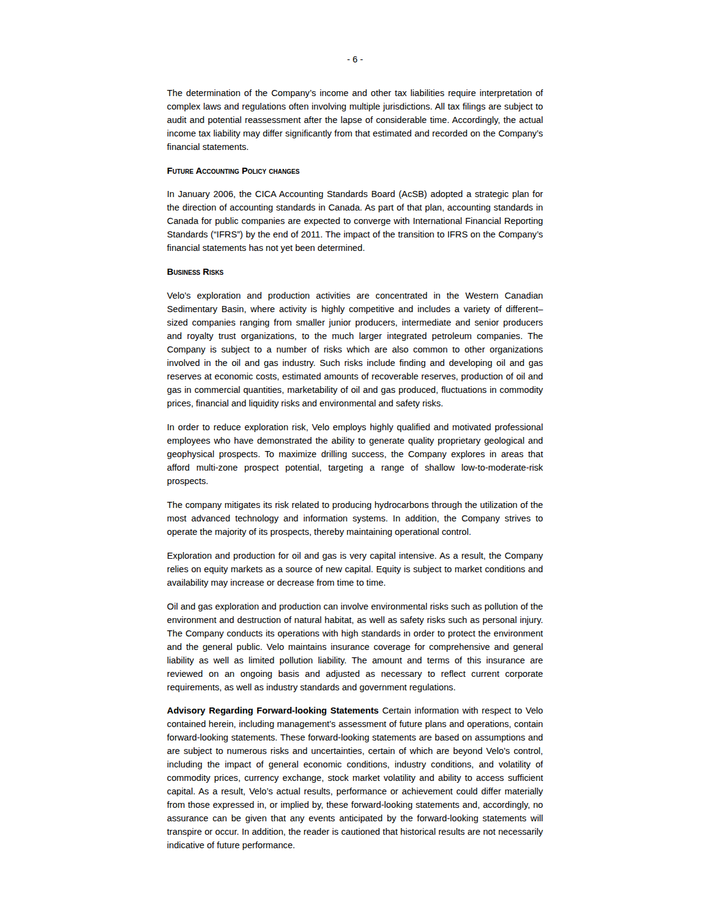- 6 -
The determination of the Company’s income and other tax liabilities require interpretation of complex laws and regulations often involving multiple jurisdictions. All tax filings are subject to audit and potential reassessment after the lapse of considerable time. Accordingly, the actual income tax liability may differ significantly from that estimated and recorded on the Company’s financial statements.
Future Accounting Policy changes
In January 2006, the CICA Accounting Standards Board (AcSB) adopted a strategic plan for the direction of accounting standards in Canada. As part of that plan, accounting standards in Canada for public companies are expected to converge with International Financial Reporting Standards (“IFRS”) by the end of 2011. The impact of the transition to IFRS on the Company’s financial statements has not yet been determined.
Business Risks
Velo’s exploration and production activities are concentrated in the Western Canadian Sedimentary Basin, where activity is highly competitive and includes a variety of different–sized companies ranging from smaller junior producers, intermediate and senior producers and royalty trust organizations, to the much larger integrated petroleum companies. The Company is subject to a number of risks which are also common to other organizations involved in the oil and gas industry. Such risks include finding and developing oil and gas reserves at economic costs, estimated amounts of recoverable reserves, production of oil and gas in commercial quantities, marketability of oil and gas produced, fluctuations in commodity prices, financial and liquidity risks and environmental and safety risks.
In order to reduce exploration risk, Velo employs highly qualified and motivated professional employees who have demonstrated the ability to generate quality proprietary geological and geophysical prospects. To maximize drilling success, the Company explores in areas that afford multi-zone prospect potential, targeting a range of shallow low-to-moderate-risk prospects.
The company mitigates its risk related to producing hydrocarbons through the utilization of the most advanced technology and information systems. In addition, the Company strives to operate the majority of its prospects, thereby maintaining operational control.
Exploration and production for oil and gas is very capital intensive. As a result, the Company relies on equity markets as a source of new capital. Equity is subject to market conditions and availability may increase or decrease from time to time.
Oil and gas exploration and production can involve environmental risks such as pollution of the environment and destruction of natural habitat, as well as safety risks such as personal injury. The Company conducts its operations with high standards in order to protect the environment and the general public. Velo maintains insurance coverage for comprehensive and general liability as well as limited pollution liability. The amount and terms of this insurance are reviewed on an ongoing basis and adjusted as necessary to reflect current corporate requirements, as well as industry standards and government regulations.
Advisory Regarding Forward-looking Statements Certain information with respect to Velo contained herein, including management’s assessment of future plans and operations, contain forward-looking statements. These forward-looking statements are based on assumptions and are subject to numerous risks and uncertainties, certain of which are beyond Velo’s control, including the impact of general economic conditions, industry conditions, and volatility of commodity prices, currency exchange, stock market volatility and ability to access sufficient capital. As a result, Velo’s actual results, performance or achievement could differ materially from those expressed in, or implied by, these forward-looking statements and, accordingly, no assurance can be given that any events anticipated by the forward-looking statements will transpire or occur. In addition, the reader is cautioned that historical results are not necessarily indicative of future performance.